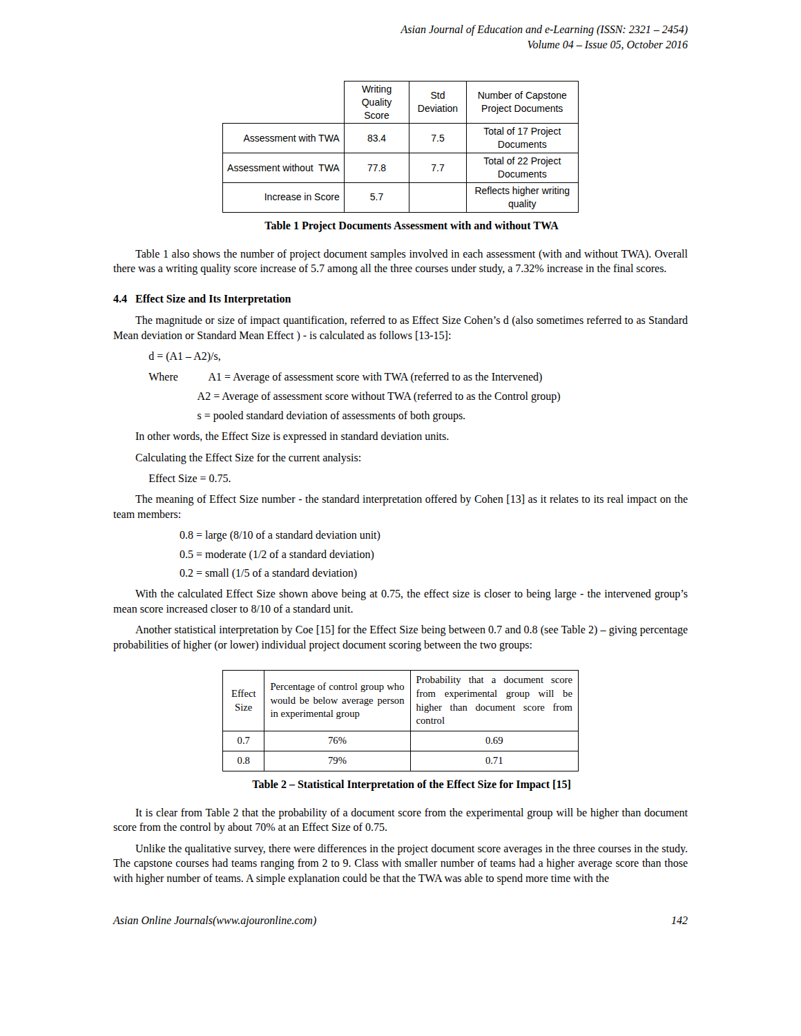Asian Journal of Education and e-Learning (ISSN: 2321 – 2454)
Volume 04 – Issue 05, October 2016
| | Writing Quality Score | Std Deviation | Number of Capstone Project Documents |
| Assessment with TWA | 83.4 | 7.5 | Total of 17 Project Documents |
| Assessment without TWA | 77.8 | 7.7 | Total of 22 Project Documents |
| Increase in Score | 5.7 | | Reflects higher writing quality |
Table 1 Project Documents Assessment with and without TWA
Table 1 also shows the number of project document samples involved in each assessment (with and without TWA). Overall there was a writing quality score increase of 5.7 among all the three courses under study, a 7.32% increase in the final scores.
4.4 Effect Size and Its Interpretation
The magnitude or size of impact quantification, referred to as Effect Size Cohen’s d (also sometimes referred to as Standard Mean deviation or Standard Mean Effect ) - is calculated as follows [13-15]:
d = (A1 – A2)/s,
Where A1 = Average of assessment score with TWA (referred to as the Intervened)
A2 = Average of assessment score without TWA (referred to as the Control group)
s = pooled standard deviation of assessments of both groups.
In other words, the Effect Size is expressed in standard deviation units.
Calculating the Effect Size for the current analysis:
Effect Size = 0.75.
The meaning of Effect Size number - the standard interpretation offered by Cohen [13] as it relates to its real impact on the team members:
0.8 = large (8/10 of a standard deviation unit)
0.5 = moderate (1/2 of a standard deviation)
0.2 = small (1/5 of a standard deviation)
With the calculated Effect Size shown above being at 0.75, the effect size is closer to being large - the intervened group’s mean score increased closer to 8/10 of a standard unit.
Another statistical interpretation by Coe [15] for the Effect Size being between 0.7 and 0.8 (see Table 2) – giving percentage probabilities of higher (or lower) individual project document scoring between the two groups:
| Effect Size | Percentage of control group who would be below average person in experimental group | Probability that a document score from experimental group will be higher than document score from control |
| --- | --- | --- |
| 0.7 | 76% | 0.69 |
| 0.8 | 79% | 0.71 |
Table 2 – Statistical Interpretation of the Effect Size for Impact [15]
It is clear from Table 2 that the probability of a document score from the experimental group will be higher than document score from the control by about 70% at an Effect Size of 0.75.
Unlike the qualitative survey, there were differences in the project document score averages in the three courses in the study. The capstone courses had teams ranging from 2 to 9. Class with smaller number of teams had a higher average score than those with higher number of teams. A simple explanation could be that the TWA was able to spend more time with the
Asian Online Journals(www.ajouronline.com) 142